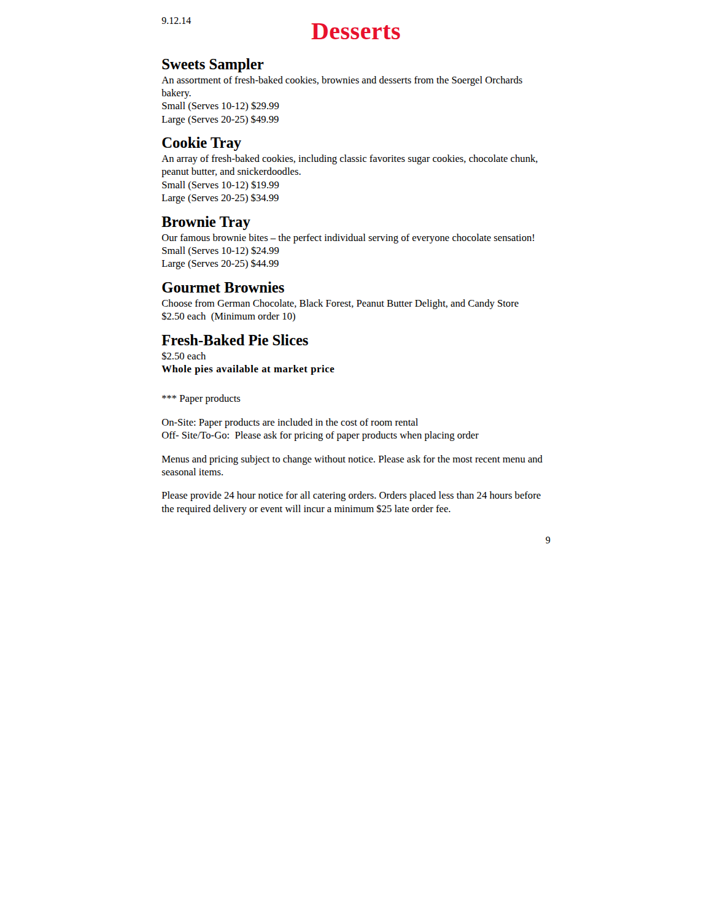9.12.14
Desserts
Sweets Sampler
An assortment of fresh-baked cookies, brownies and desserts from the Soergel Orchards bakery.
Small (Serves 10-12) $29.99
Large (Serves 20-25) $49.99
Cookie Tray
An array of fresh-baked cookies, including classic favorites sugar cookies, chocolate chunk, peanut butter, and snickerdoodles.
Small (Serves 10-12) $19.99
Large (Serves 20-25) $34.99
Brownie Tray
Our famous brownie bites – the perfect individual serving of everyone chocolate sensation!
Small (Serves 10-12) $24.99
Large (Serves 20-25) $44.99
Gourmet Brownies
Choose from German Chocolate, Black Forest, Peanut Butter Delight, and Candy Store
$2.50 each (Minimum order 10)
Fresh-Baked Pie Slices
$2.50 each
Whole pies available at market price
*** Paper products
On-Site: Paper products are included in the cost of room rental
Off- Site/To-Go: Please ask for pricing of paper products when placing order
Menus and pricing subject to change without notice. Please ask for the most recent menu and seasonal items.
Please provide 24 hour notice for all catering orders. Orders placed less than 24 hours before the required delivery or event will incur a minimum $25 late order fee.
9